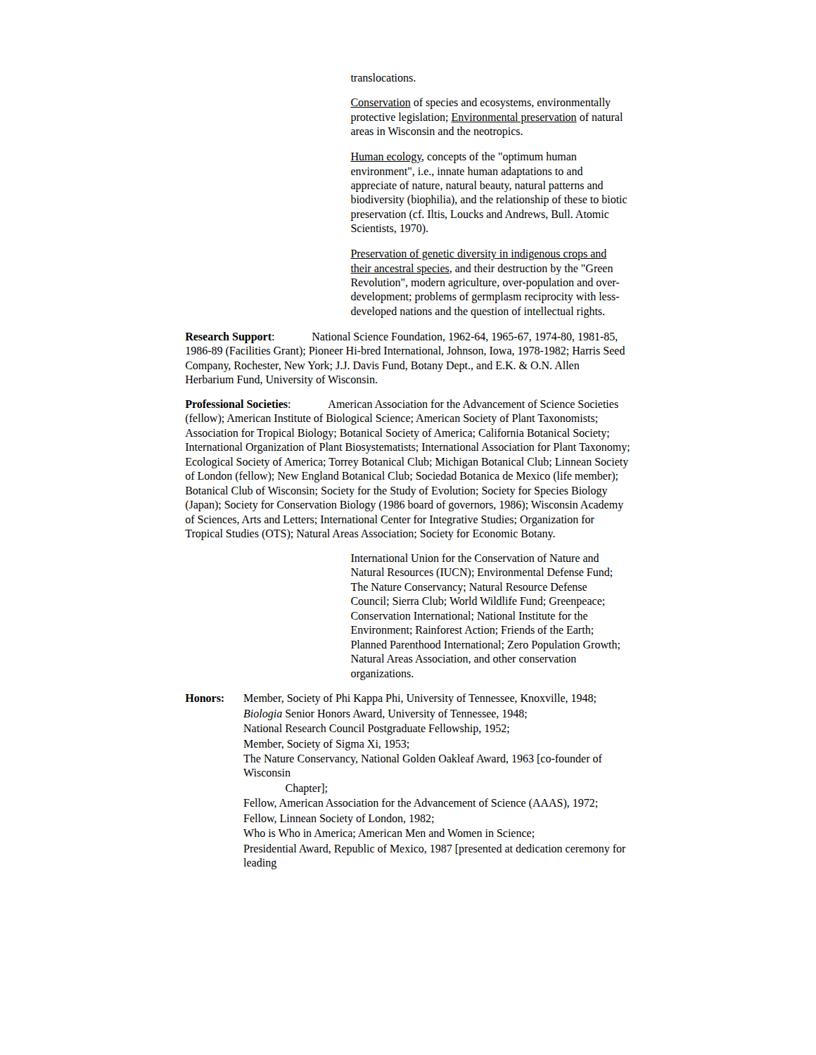translocations.
Conservation of species and ecosystems, environmentally protective legislation; Environmental preservation of natural areas in Wisconsin and the neotropics.
Human ecology, concepts of the "optimum human environment", i.e., innate human adaptations to and appreciate of nature, natural beauty, natural patterns and biodiversity (biophilia), and the relationship of these to biotic preservation (cf. Iltis, Loucks and Andrews, Bull. Atomic Scientists, 1970).
Preservation of genetic diversity in indigenous crops and their ancestral species, and their destruction by the "Green Revolution", modern agriculture, over-population and over-development; problems of germplasm reciprocity with less-developed nations and the question of intellectual rights.
Research Support: National Science Foundation, 1962-64, 1965-67, 1974-80, 1981-85, 1986-89 (Facilities Grant); Pioneer Hi-bred International, Johnson, Iowa, 1978-1982; Harris Seed Company, Rochester, New York; J.J. Davis Fund, Botany Dept., and E.K. & O.N. Allen Herbarium Fund, University of Wisconsin.
Professional Societies: American Association for the Advancement of Science Societies (fellow); American Institute of Biological Science; American Society of Plant Taxonomists; Association for Tropical Biology; Botanical Society of America; California Botanical Society; International Organization of Plant Biosystematists; International Association for Plant Taxonomy; Ecological Society of America; Torrey Botanical Club; Michigan Botanical Club; Linnean Society of London (fellow); New England Botanical Club; Sociedad Botanica de Mexico (life member); Botanical Club of Wisconsin; Society for the Study of Evolution; Society for Species Biology (Japan); Society for Conservation Biology (1986 board of governors, 1986); Wisconsin Academy of Sciences, Arts and Letters; International Center for Integrative Studies; Organization for Tropical Studies (OTS); Natural Areas Association; Society for Economic Botany.
International Union for the Conservation of Nature and Natural Resources (IUCN); Environmental Defense Fund; The Nature Conservancy; Natural Resource Defense Council; Sierra Club; World Wildlife Fund; Greenpeace; Conservation International; National Institute for the Environment; Rainforest Action; Friends of the Earth; Planned Parenthood International; Zero Population Growth; Natural Areas Association, and other conservation organizations.
Honors:
Member, Society of Phi Kappa Phi, University of Tennessee, Knoxville, 1948;
Biologia Senior Honors Award, University of Tennessee, 1948;
National Research Council Postgraduate Fellowship, 1952;
Member, Society of Sigma Xi, 1953;
The Nature Conservancy, National Golden Oakleaf Award, 1963 [co-founder of Wisconsin
Chapter];
Fellow, American Association for the Advancement of Science (AAAS), 1972;
Fellow, Linnean Society of London, 1982;
Who is Who in America; American Men and Women in Science;
Presidential Award, Republic of Mexico, 1987 [presented at dedication ceremony for leading